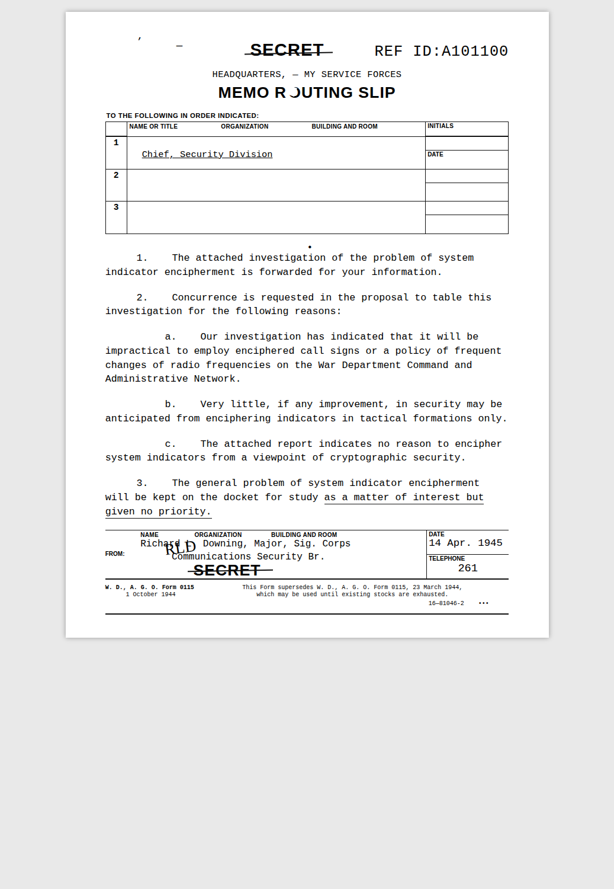’ — SECRET REF ID:A101100
HEADQUARTERS, — MY SERVICE FORCES
MEMO R  OUTING SLIP
TO THE FOLLOWING IN ORDER INDICATED:
| | NAME OR TITLE ORGANIZATION BUILDING AND ROOM | INITIALS |
| 1 | Chief, Security Division | DATE |
| 2 | | |
| 3 | | |
•
1. The attached investigation of the problem of system indicator encipherment is forwarded for your information.
2. Concurrence is requested in the proposal to table this investigation for the following reasons:
a. Our investigation has indicated that it will be impractical to employ enciphered call signs or a policy of frequent changes of radio frequencies on the War Department Command and Administrative Network.
b. Very little, if any improvement, in security may be anticipated from enciphering indicators in tactical formations only.
c. The attached report indicates no reason to encipher system indicators from a viewpoint of cryptographic security.
3. The general problem of system indicator encipherment will be kept on the docket for study as a matter of interest but given no priority.
NAME ORGANIZATION BUILDING AND ROOM
FROM: RLD
Richard L. Downing, Major, Sig. Corps
Communications Security Br.
SECRET
DATE 14 Apr. 1945
TELEPHONE
261
W. D., A. G. O. Form 0115
1 October 1944
This Form supersedes W. D., A. G. O. Form 0115, 23 March 1944,
which may be used until existing stocks are exhausted.
16—81046-2 •••